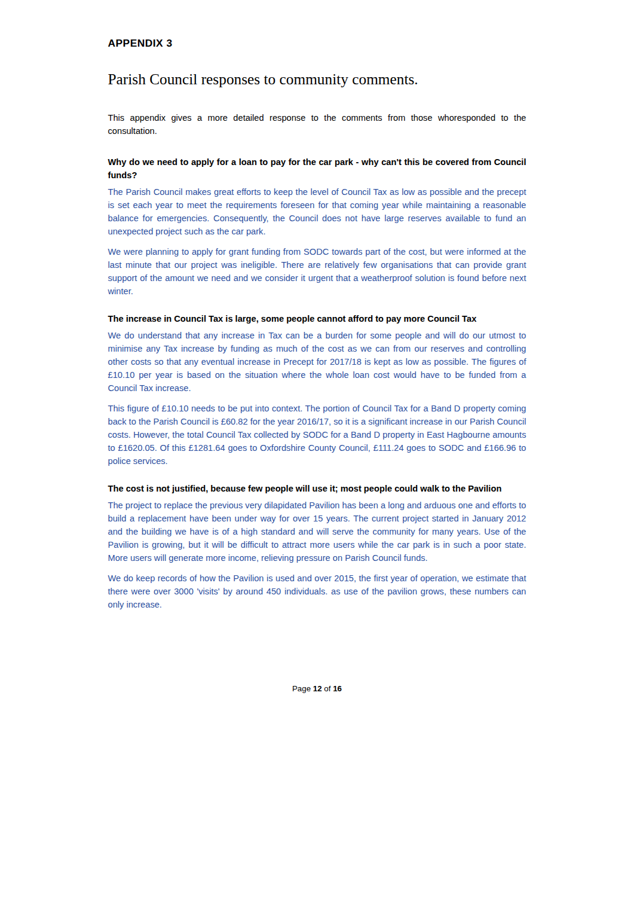APPENDIX 3
Parish Council responses to community comments.
This appendix gives a more detailed response to the comments from those whoresponded to the consultation.
Why do we need to apply for a loan to pay for the car park - why can't this be covered from Council funds?
The Parish Council makes great efforts to keep the level of Council Tax as low as possible and the precept is set each year to meet the requirements foreseen for that coming year while maintaining a reasonable balance for emergencies. Consequently, the Council does not have large reserves available to fund an unexpected project such as the car park.
We were planning to apply for grant funding from SODC towards part of the cost, but were informed at the last minute that our project was ineligible. There are relatively few organisations that can provide grant support of the amount we need and we consider it urgent that a weatherproof solution is found before next winter.
The increase in Council Tax is large, some people cannot afford to pay more Council Tax
We do understand that any increase in Tax can be a burden for some people and will do our utmost to minimise any Tax increase by funding as much of the cost as we can from our reserves and controlling other costs so that any eventual increase in Precept for 2017/18 is kept as low as possible. The figures of £10.10 per year is based on the situation where the whole loan cost would have to be funded from a Council Tax increase.
This figure of £10.10 needs to be put into context. The portion of Council Tax for a Band D property coming back to the Parish Council is £60.82 for the year 2016/17, so it is a significant increase in our Parish Council costs. However, the total Council Tax collected by SODC for a Band D property in East Hagbourne amounts to £1620.05. Of this £1281.64 goes to Oxfordshire County Council, £111.24 goes to SODC and £166.96 to police services.
The cost is not justified, because few people will use it; most people could walk to the Pavilion
The project to replace the previous very dilapidated Pavilion has been a long and arduous one and efforts to build a replacement have been under way for over 15 years. The current project started in January 2012 and the building we have is of a high standard and will serve the community for many years. Use of the Pavilion is growing, but it will be difficult to attract more users while the car park is in such a poor state. More users will generate more income, relieving pressure on Parish Council funds.
We do keep records of how the Pavilion is used and over 2015, the first year of operation, we estimate that there were over 3000 'visits' by around 450 individuals. as use of the pavilion grows, these numbers can only increase.
Page 12 of 16